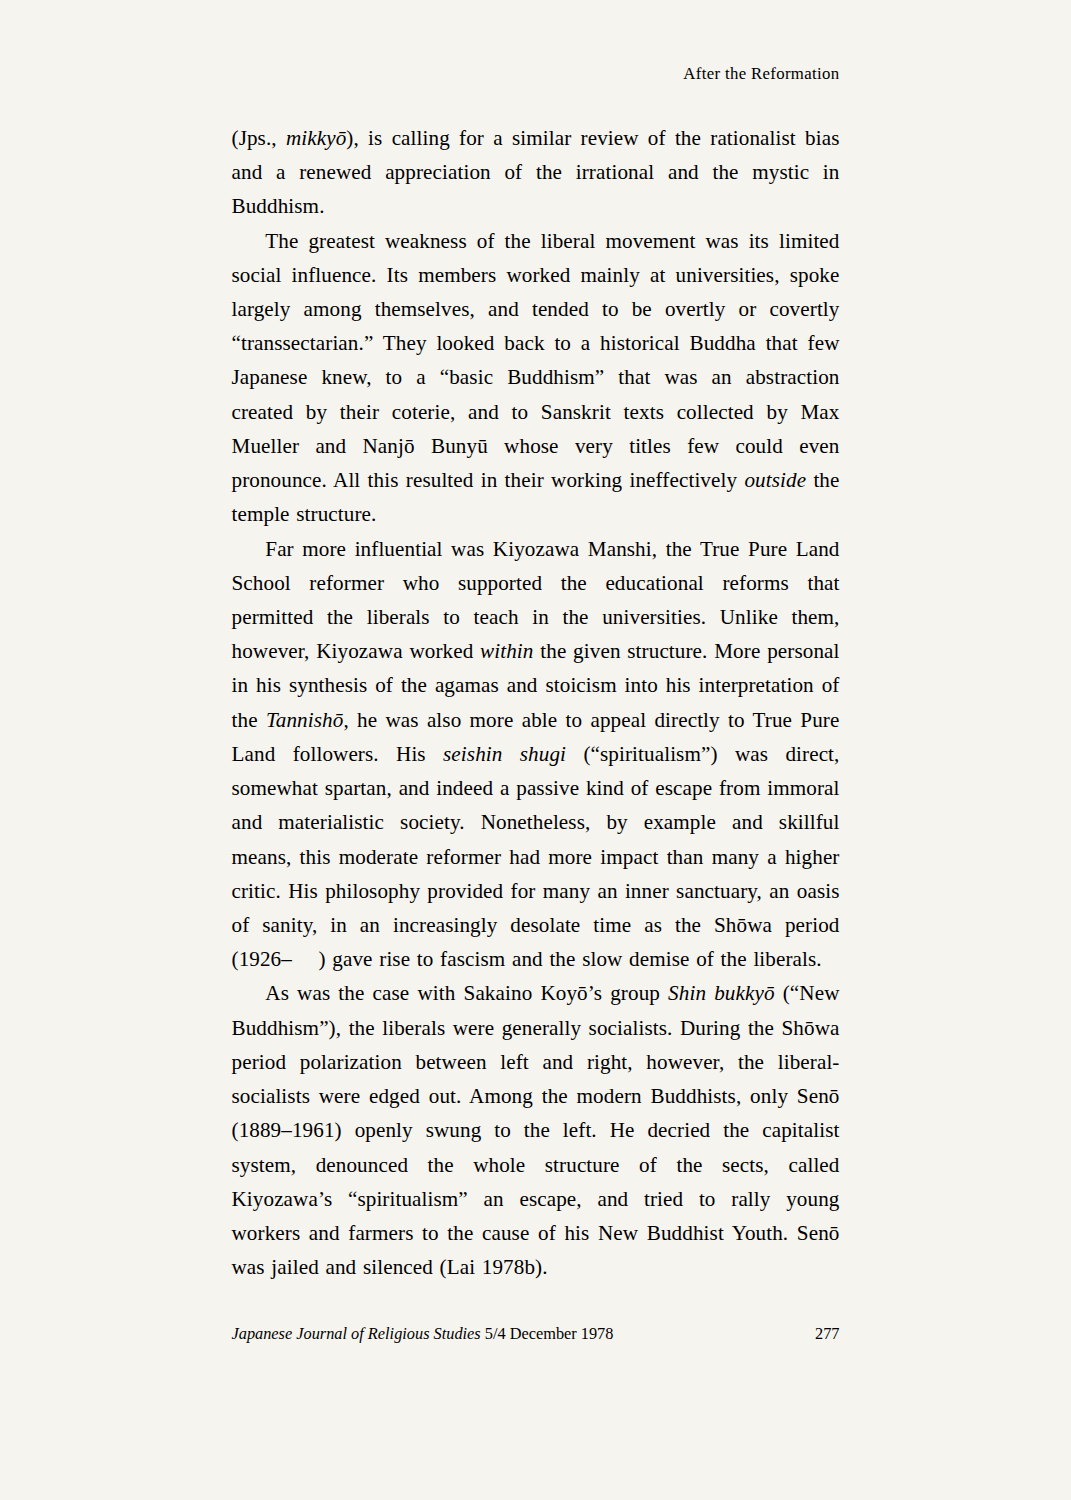After the Reformation
(Jps., mikkyō), is calling for a similar review of the rationalist bias and a renewed appreciation of the irrational and the mystic in Buddhism.
The greatest weakness of the liberal movement was its limited social influence. Its members worked mainly at universities, spoke largely among themselves, and tended to be overtly or covertly “transsectarian.” They looked back to a historical Buddha that few Japanese knew, to a “basic Buddhism” that was an abstraction created by their coterie, and to Sanskrit texts collected by Max Mueller and Nanjō Bunyū whose very titles few could even pronounce. All this resulted in their working ineffectively outside the temple structure.
Far more influential was Kiyozawa Manshi, the True Pure Land School reformer who supported the educational reforms that permitted the liberals to teach in the universities. Unlike them, however, Kiyozawa worked within the given structure. More personal in his synthesis of the agamas and stoicism into his interpretation of the Tannishō, he was also more able to appeal directly to True Pure Land followers. His seishin shugi (“spiritualism”) was direct, somewhat spartan, and indeed a passive kind of escape from immoral and materialistic society. Nonetheless, by example and skillful means, this moderate reformer had more impact than many a higher critic. His philosophy provided for many an inner sanctuary, an oasis of sanity, in an increasingly desolate time as the Shōwa period (1926– ) gave rise to fascism and the slow demise of the liberals.
As was the case with Sakaino Koyō’s group Shin bukkyō (“New Buddhism”), the liberals were generally socialists. During the Shōwa period polarization between left and right, however, the liberal-socialists were edged out. Among the modern Buddhists, only Senō (1889–1961) openly swung to the left. He decried the capitalist system, denounced the whole structure of the sects, called Kiyozawa’s “spiritualism” an escape, and tried to rally young workers and farmers to the cause of his New Buddhist Youth. Senō was jailed and silenced (Lai 1978b).
Japanese Journal of Religious Studies 5/4 December 1978
277